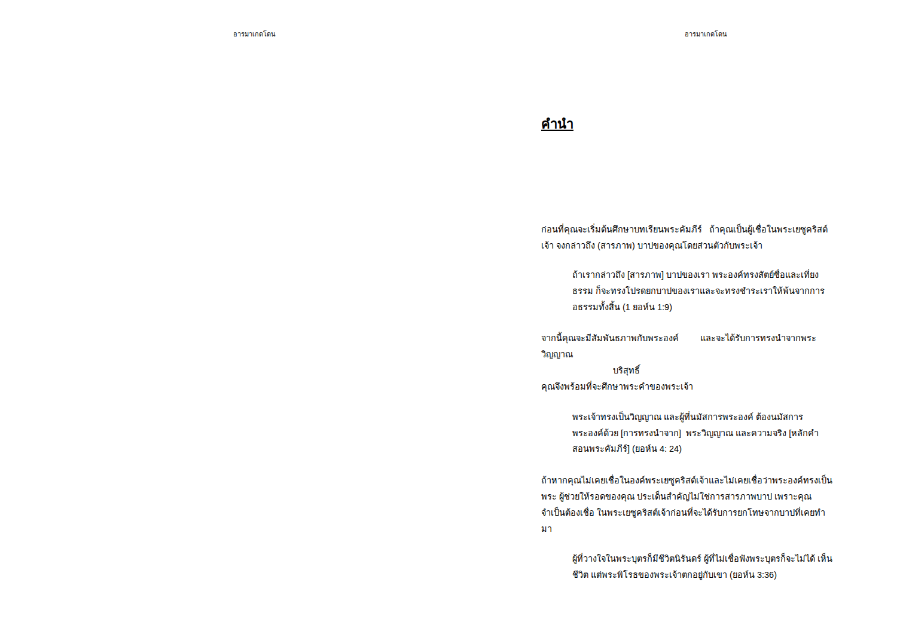อารมาเกดโดน
อารมาเกดโดน
คำนำ
ก่อนที่คุณจะเริ่มต้นศึกษาบทเรียนพระคัมภีร์ ถ้าคุณเป็นผู้เชื่อในพระเยซูคริสต์เจ้า จงกล่าวถึง (สารภาพ) บาปของคุณโดยส่วนตัวกับพระเจ้า
ถ้าเรากล่าวถึง [สารภาพ] บาปของเรา พระองค์ทรงสัตย์ซื่อและเที่ยง ธรรม ก็จะทรงโปรดยกบาปของเราและจะทรงชำระเราให้พ้นจากการ อธรรมทั้งสิ้น (1 ยอห์น 1:9)
จากนี้คุณจะมีสัมพันธภาพกับพระองค์ และจะได้รับการทรงนำจากพระวิญญาณ
บริสุทธิ์
คุณจึงพร้อมที่จะศึกษาพระคำของพระเจ้า
พระเจ้าทรงเป็นวิญญาณ และผู้ที่นมัสการพระองค์ ต้องนมัสการ พระองค์ด้วย [การทรงนำจาก] พระวิญญาณ และความจริง [หลักคำ สอนพระคัมภีร์] (ยอห์น 4: 24)
ถ้าหากคุณไม่เคยเชื่อในองค์พระเยซูคริสต์เจ้าและไม่เคยเชื่อว่าพระองค์ทรงเป็นพระ ผู้ช่วยให้รอดของคุณ ประเด็นสำคัญไม่ใช่การสารภาพบาป เพราะคุณจำเป็นต้องเชื่อ ในพระเยซูคริสต์เจ้าก่อนที่จะได้รับการยกโทษจากบาปที่เคยทำมา
ผู้ที่วางใจในพระบุตรก็มีชีวิตนิรันดร์ ผู้ที่ไม่เชื่อฟังพระบุตรก็จะไม่ได้ เห็นชีวิต แต่พระพิโรธของพระเจ้าตกอยู่กับเขา (ยอห์น 3:36)